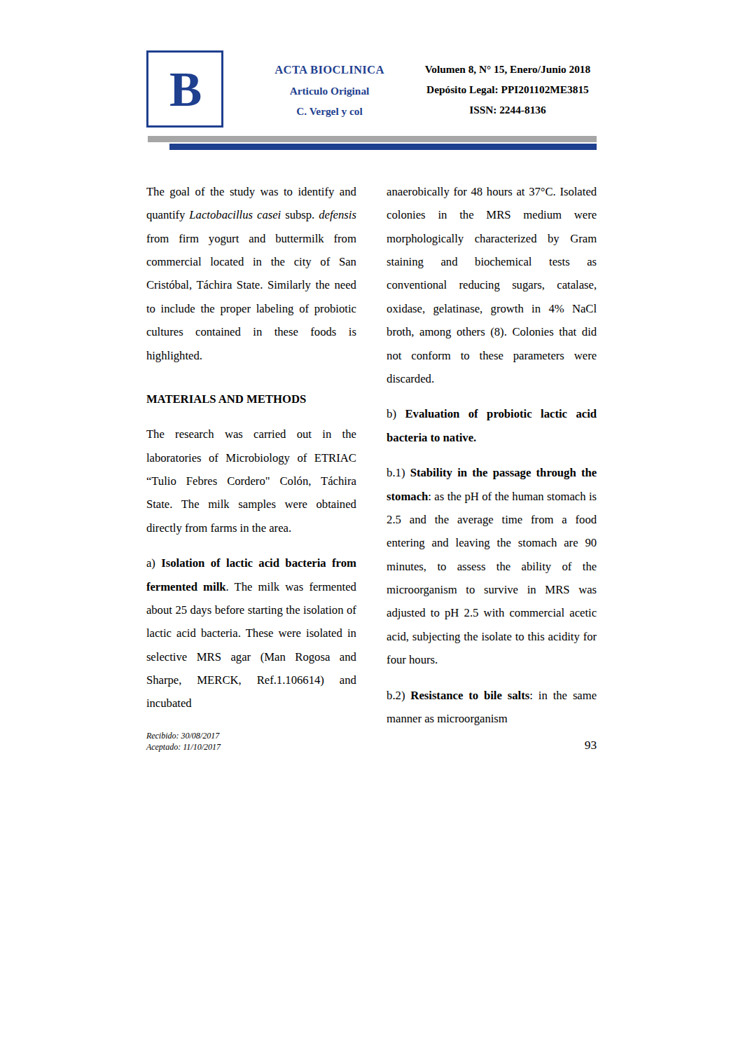Acta B
ACTA BIOCLINICA
Articulo Original
C. Vergel y col
Volumen 8, N° 15, Enero/Junio 2018
Depósito Legal: PPI201102ME3815
ISSN: 2244-8136
The goal of the study was to identify and quantify Lactobacillus casei subsp. defensis from firm yogurt and buttermilk from commercial located in the city of San Cristóbal, Táchira State. Similarly the need to include the proper labeling of probiotic cultures contained in these foods is highlighted.
MATERIALS AND METHODS
The research was carried out in the laboratories of Microbiology of ETRIAC “Tulio Febres Cordero" Colón, Táchira State. The milk samples were obtained directly from farms in the area.
a) Isolation of lactic acid bacteria from fermented milk. The milk was fermented about 25 days before starting the isolation of lactic acid bacteria. These were isolated in selective MRS agar (Man Rogosa and Sharpe, MERCK, Ref.1.106614) and incubated
anaerobically for 48 hours at 37°C. Isolated colonies in the MRS medium were morphologically characterized by Gram staining and biochemical tests as conventional reducing sugars, catalase, oxidase, gelatinase, growth in 4% NaCl broth, among others (8). Colonies that did not conform to these parameters were discarded.
b) Evaluation of probiotic lactic acid bacteria to native.
b.1) Stability in the passage through the stomach: as the pH of the human stomach is 2.5 and the average time from a food entering and leaving the stomach are 90 minutes, to assess the ability of the microorganism to survive in MRS was adjusted to pH 2.5 with commercial acetic acid, subjecting the isolate to this acidity for four hours.
b.2) Resistance to bile salts: in the same manner as microorganism
Recibido: 30/08/2017
Aceptado: 11/10/2017
93